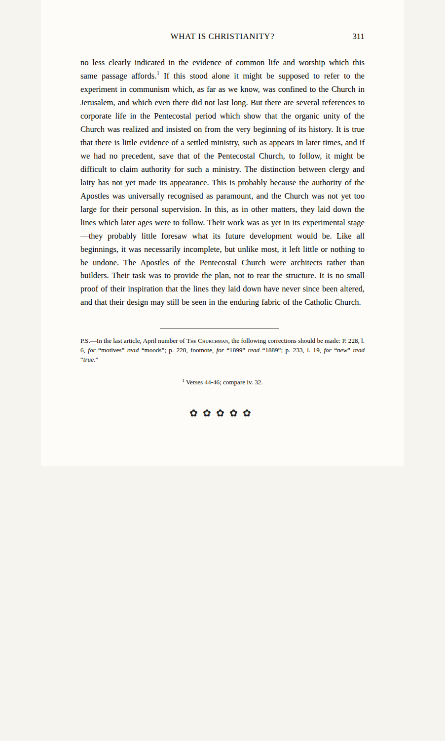WHAT IS CHRISTIANITY? 311
no less clearly indicated in the evidence of common life and worship which this same passage affords.1 If this stood alone it might be supposed to refer to the experiment in communism which, as far as we know, was confined to the Church in Jerusalem, and which even there did not last long. But there are several references to corporate life in the Pentecostal period which show that the organic unity of the Church was realized and insisted on from the very beginning of its history. It is true that there is little evidence of a settled ministry, such as appears in later times, and if we had no precedent, save that of the Pentecostal Church, to follow, it might be difficult to claim authority for such a ministry. The distinction between clergy and laity has not yet made its appearance. This is probably because the authority of the Apostles was universally recognised as paramount, and the Church was not yet too large for their personal supervision. In this, as in other matters, they laid down the lines which later ages were to follow. Their work was as yet in its experimental stage—they probably little foresaw what its future development would be. Like all beginnings, it was necessarily incomplete, but unlike most, it left little or nothing to be undone. The Apostles of the Pentecostal Church were architects rather than builders. Their task was to provide the plan, not to rear the structure. It is no small proof of their inspiration that the lines they laid down have never since been altered, and that their design may still be seen in the enduring fabric of the Catholic Church.
P.S.—In the last article, April number of The Churchman, the following corrections should be made: P. 228, l. 6, for “motives” read “moods”; p. 228, footnote, for “1899” read “1889”; p. 233, l. 19, for “new” read “true.”
1 Verses 44-46; compare iv. 32.
✿✿✿✿✿